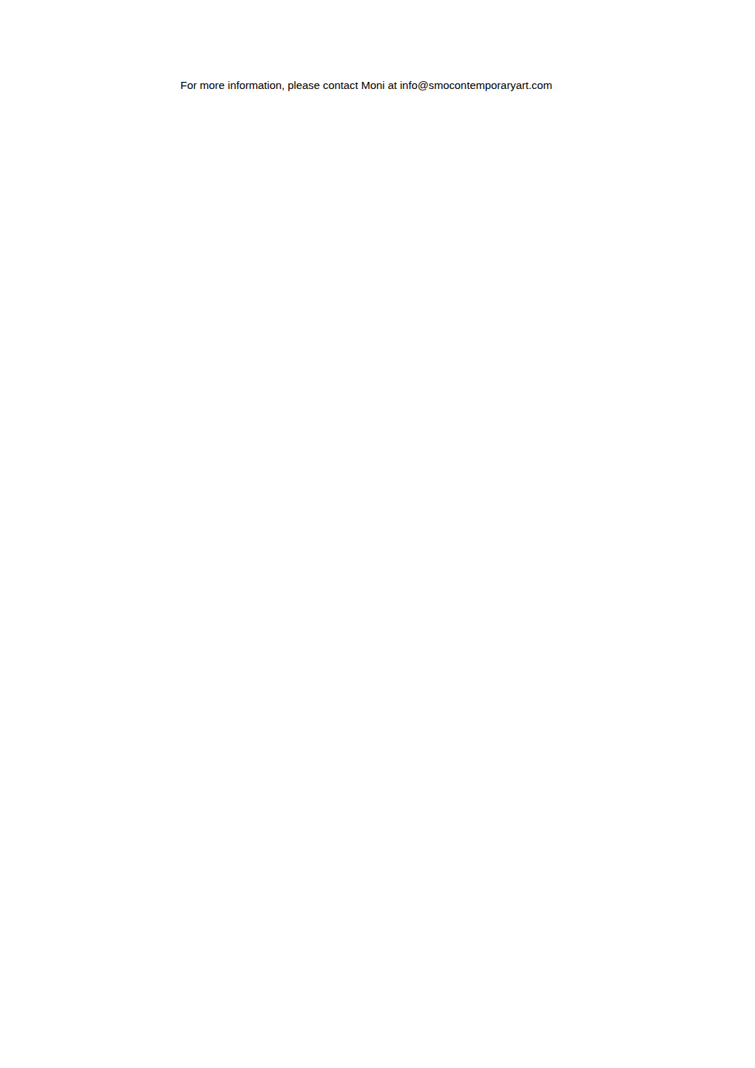For more information, please contact Moni at info@smocontemporaryart.com